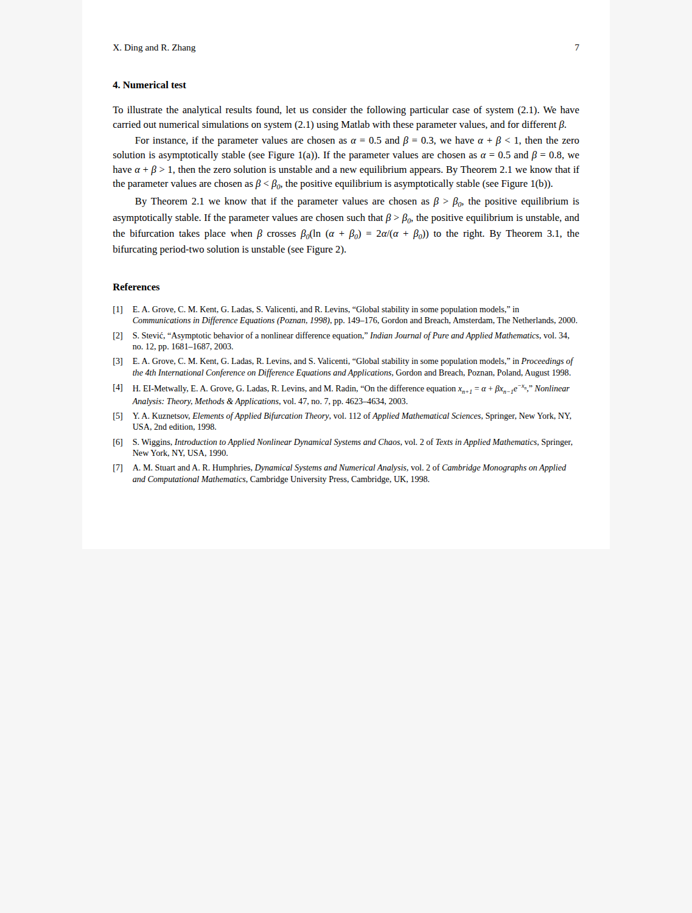X. Ding and R. Zhang 7
4. Numerical test
To illustrate the analytical results found, let us consider the following particular case of system (2.1). We have carried out numerical simulations on system (2.1) using Matlab with these parameter values, and for different β.
For instance, if the parameter values are chosen as α = 0.5 and β = 0.3, we have α + β < 1, then the zero solution is asymptotically stable (see Figure 1(a)). If the parameter values are chosen as α = 0.5 and β = 0.8, we have α + β > 1, then the zero solution is unstable and a new equilibrium appears. By Theorem 2.1 we know that if the parameter values are chosen as β < β0, the positive equilibrium is asymptotically stable (see Figure 1(b)).
By Theorem 2.1 we know that if the parameter values are chosen as β > β0, the positive equilibrium is asymptotically stable. If the parameter values are chosen such that β > β0, the positive equilibrium is unstable, and the bifurcation takes place when β crosses β0(ln (α + β0) = 2α/(α + β0)) to the right. By Theorem 3.1, the bifurcating period-two solution is unstable (see Figure 2).
References
[1] E. A. Grove, C. M. Kent, G. Ladas, S. Valicenti, and R. Levins, “Global stability in some population models,” in Communications in Difference Equations (Poznan, 1998), pp. 149–176, Gordon and Breach, Amsterdam, The Netherlands, 2000.
[2] S. Stević, “Asymptotic behavior of a nonlinear difference equation,” Indian Journal of Pure and Applied Mathematics, vol. 34, no. 12, pp. 1681–1687, 2003.
[3] E. A. Grove, C. M. Kent, G. Ladas, R. Levins, and S. Valicenti, “Global stability in some population models,” in Proceedings of the 4th International Conference on Difference Equations and Applications, Gordon and Breach, Poznan, Poland, August 1998.
[4] H. EI-Metwally, E. A. Grove, G. Ladas, R. Levins, and M. Radin, “On the difference equation xn+1 = α + βxn−1e−xn,” Nonlinear Analysis: Theory, Methods & Applications, vol. 47, no. 7, pp. 4623–4634, 2003.
[5] Y. A. Kuznetsov, Elements of Applied Bifurcation Theory, vol. 112 of Applied Mathematical Sciences, Springer, New York, NY, USA, 2nd edition, 1998.
[6] S. Wiggins, Introduction to Applied Nonlinear Dynamical Systems and Chaos, vol. 2 of Texts in Applied Mathematics, Springer, New York, NY, USA, 1990.
[7] A. M. Stuart and A. R. Humphries, Dynamical Systems and Numerical Analysis, vol. 2 of Cambridge Monographs on Applied and Computational Mathematics, Cambridge University Press, Cambridge, UK, 1998.